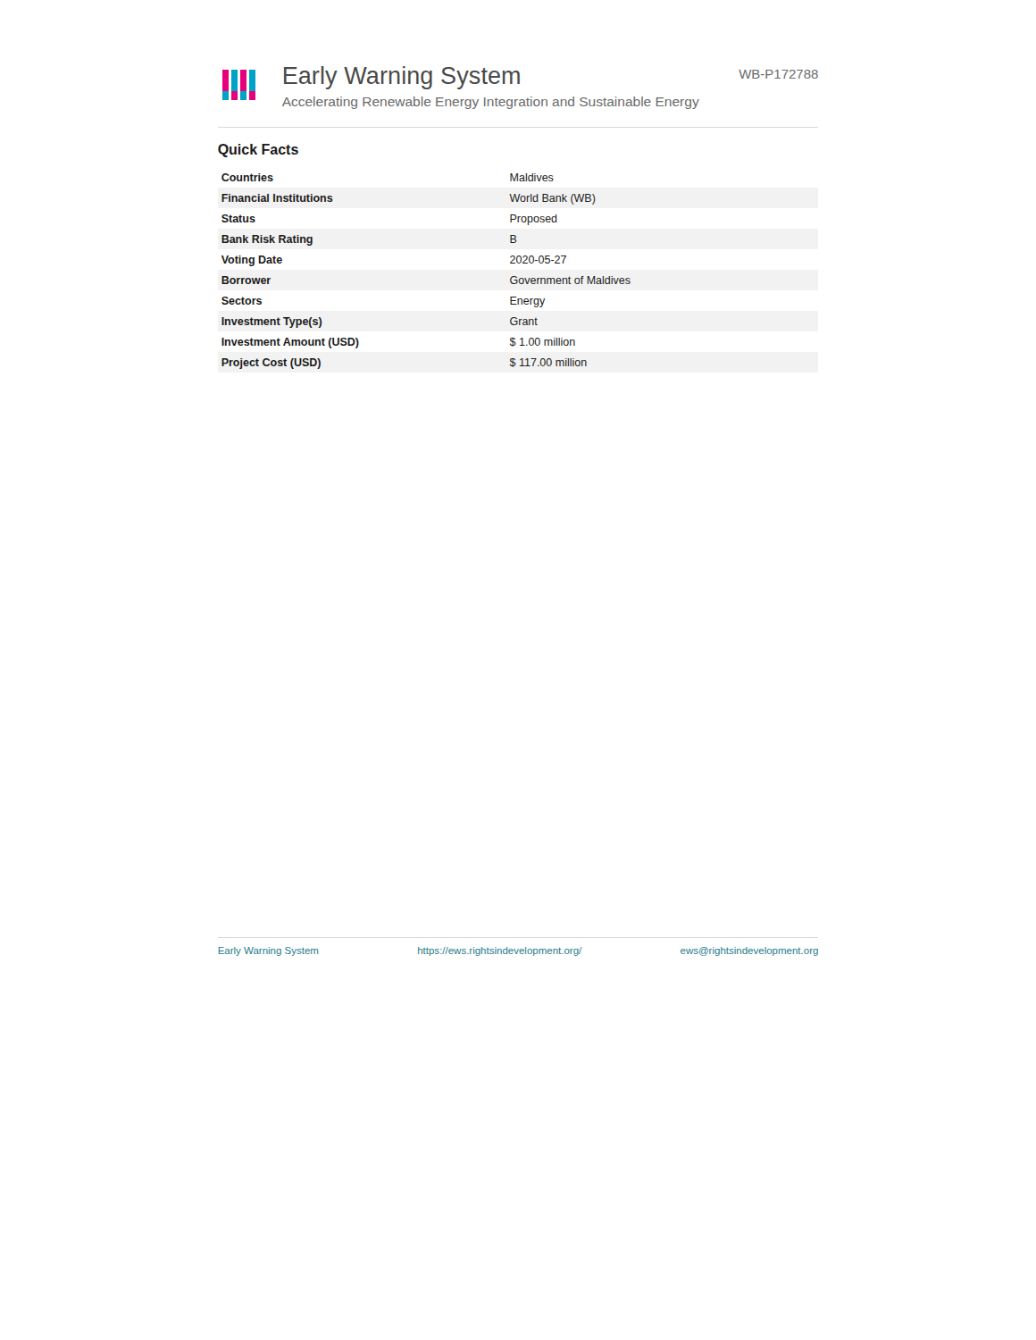Early Warning System
Accelerating Renewable Energy Integration and Sustainable Energy
WB-P172788
Quick Facts
| Countries | Maldives |
| Financial Institutions | World Bank (WB) |
| Status | Proposed |
| Bank Risk Rating | B |
| Voting Date | 2020-05-27 |
| Borrower | Government of Maldives |
| Sectors | Energy |
| Investment Type(s) | Grant |
| Investment Amount (USD) | $ 1.00 million |
| Project Cost (USD) | $ 117.00 million |
Early Warning System
https://ews.rightsindevelopment.org/
ews@rightsindevelopment.org